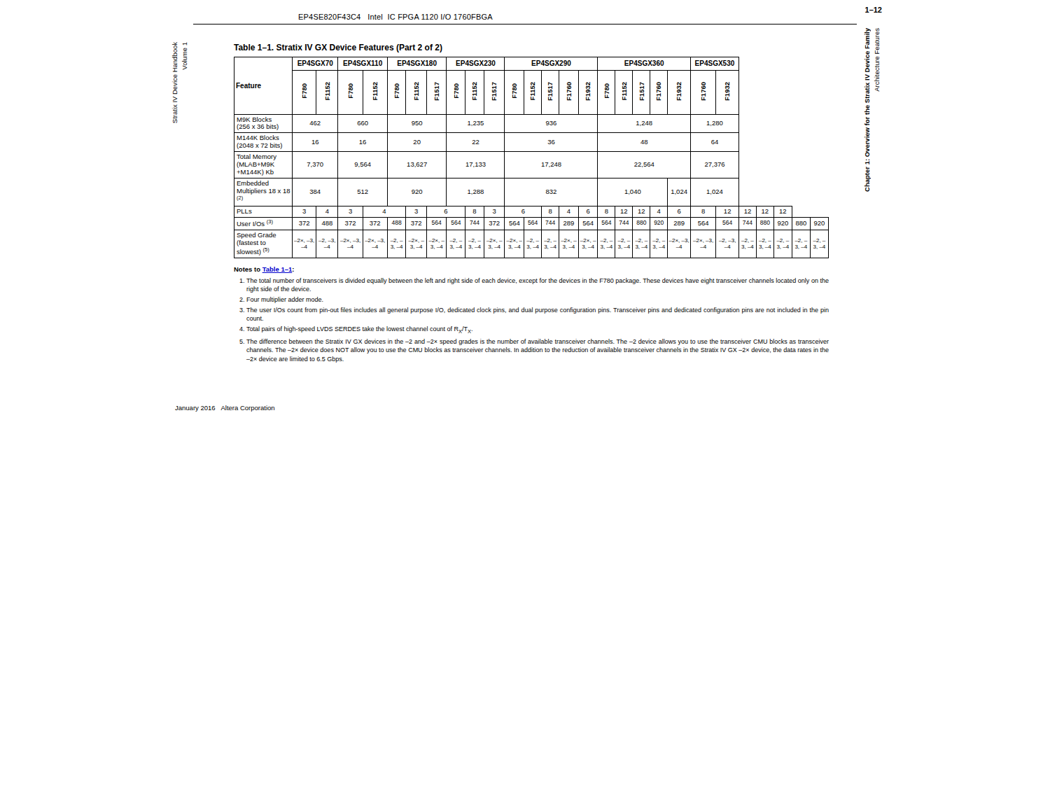EP4SE820F43C4 Intel IC FPGA 1120 I/O 1760FBGA
1–12
Stratix IV Device Handbook
Volume 1
Chapter 1: Overview for the Stratix IV Device Family
Architecture Features
Table 1–1. Stratix IV GX Device Features (Part 2 of 2)
| Feature | EP4SGX70 | EP4SGX110 | EP4SGX180 | EP4SGX230 | EP4SGX290 | EP4SGX360 | EP4SGX530 |
| --- | --- | --- | --- | --- | --- | --- | --- |
| F780 | F1152 | F780 | F1152 | F780 | F1152 | F1517 | F780 | F1152 | F1517 | F780 | F1152 | F1517 | F1760 | F1932 | F780 | F1152 | F1517 | F1760 | F1932 | F1760 | F1932 |
| M9K Blocks (256 x 36 bits) | 462 | 660 | 950 | 1,235 | 936 | 1,248 | 1,280 |
| M144K Blocks (2048 x 72 bits) | 16 | 16 | 20 | 22 | 36 | 48 | 64 |
| Total Memory (MLAB+M9K +M144K) Kb | 7,370 | 9,564 | 13,627 | 17,133 | 17,248 | 22,564 | 27,376 |
| Embedded Multipliers 18 x 18 (2) | 384 | 512 | 920 | 1,288 | 832 | 1,040 | 1,024 | 1,024 |
| PLLs | 3 | 4 | 3 | 4 | 3 | 6 | 8 | 3 | 6 | 8 | 4 | 6 | 8 | 12 | 12 | 4 | 6 | 8 | 12 | 12 | 12 | 12 |
| User I/Os (3) | 372 | 488 | 372 | 372 | 488 | 372 | 564 | 564 | 744 | 372 | 564 | 564 | 744 | 289 | 564 | 564 | 744 | 880 | 920 | 289 | 564 | 564 | 744 | 880 | 920 | 880 | 920 |
| Speed Grade (fastest to slowest) (5) | –2×, –3, –4 | –2, –3, –4 | –2×, –3, –4 | –2×, –3, –4 | –2, –3, –4 | –2×, –3, –4 | –2×, –3, –4 | –2, –3, –4 | –2, –3, –4 | –2×, –3, –4 | –2×, –3, –4 | –2, –3, –4 | –2, –3, –4 | –2×, –3, –4 | –2×, –3, –4 | –2, –3, –4 | –2, –3, –4 | –2, –3, –4 | –2, –3, –4 | –2×, –3, –4 | –2×, –3, –4 | –2, –3, –4 | –2, –3, –4 | –2, –3, –4 | –2, –3, –4 | –2, –3, –4 | –2, –3, –4 |
Notes to Table 1–1:
The total number of transceivers is divided equally between the left and right side of each device, except for the devices in the F780 package. These devices have eight transceiver channels located only on the right side of the device.
Four multiplier adder mode.
The user I/Os count from pin-out files includes all general purpose I/O, dedicated clock pins, and dual purpose configuration pins. Transceiver pins and dedicated configuration pins are not included in the pin count.
Total pairs of high-speed LVDS SERDES take the lowest channel count of RX/TX.
The difference between the Stratix IV GX devices in the –2 and –2× speed grades is the number of available transceiver channels. The –2 device allows you to use the transceiver CMU blocks as transceiver channels. The –2× device does NOT allow you to use the CMU blocks as transceiver channels. In addition to the reduction of available transceiver channels in the Stratix IV GX –2× device, the data rates in the –2× device are limited to 6.5 Gbps.
January 2016 Altera Corporation